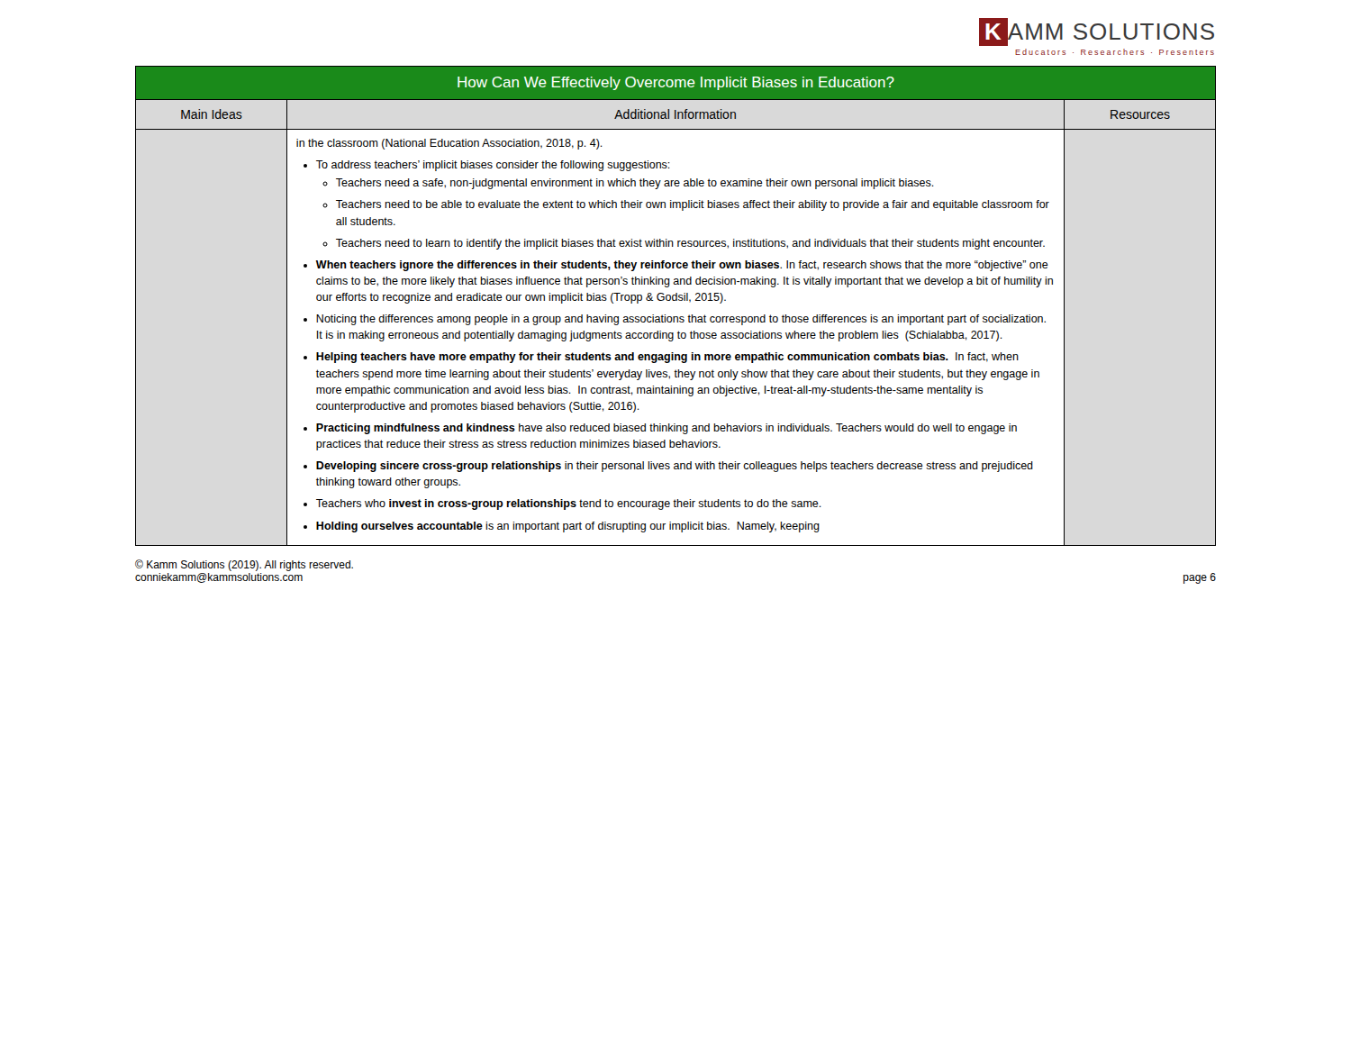KAMM SOLUTIONS
Educators · Researchers · Presenters
| How Can We Effectively Overcome Implicit Biases in Education? |
| --- |
| Main Ideas | Additional Information | Resources |
| | in the classroom (National Education Association, 2018, p. 4). To address teachers’ implicit biases consider the following suggestions: Teachers need a safe, non-judgmental environment in which they are able to examine their own personal implicit biases. Teachers need to be able to evaluate the extent to which their own implicit biases affect their ability to provide a fair and equitable classroom for all students. Teachers need to learn to identify the implicit biases that exist within resources, institutions, and individuals that their students might encounter. When teachers ignore the differences in their students, they reinforce their own biases . In fact, research shows that the more “objective” one claims to be, the more likely that biases influence that person’s thinking and decision-making. It is vitally important that we develop a bit of humility in our efforts to recognize and eradicate our own implicit bias (Tropp & Godsil, 2015). Noticing the differences among people in a group and having associations that correspond to those differences is an important part of socialization. It is in making erroneous and potentially damaging judgments according to those associations where the problem lies (Schialabba, 2017). Helping teachers have more empathy for their students and engaging in more empathic communication combats bias. In fact, when teachers spend more time learning about their students’ everyday lives, they not only show that they care about their students, but they engage in more empathic communication and avoid less bias. In contrast, maintaining an objective, I-treat-all-my-students-the-same mentality is counterproductive and promotes biased behaviors (Suttie, 2016). Practicing mindfulness and kindness have also reduced biased thinking and behaviors in individuals. Teachers would do well to engage in practices that reduce their stress as stress reduction minimizes biased behaviors. Developing sincere cross-group relationships in their personal lives and with their colleagues helps teachers decrease stress and prejudiced thinking toward other groups. Teachers who invest in cross-group relationships tend to encourage their students to do the same. Holding ourselves accountable is an important part of disrupting our implicit bias. Namely, keeping | |
© Kamm Solutions (2019). All rights reserved.
conniekamm@kammsolutions.com page 6